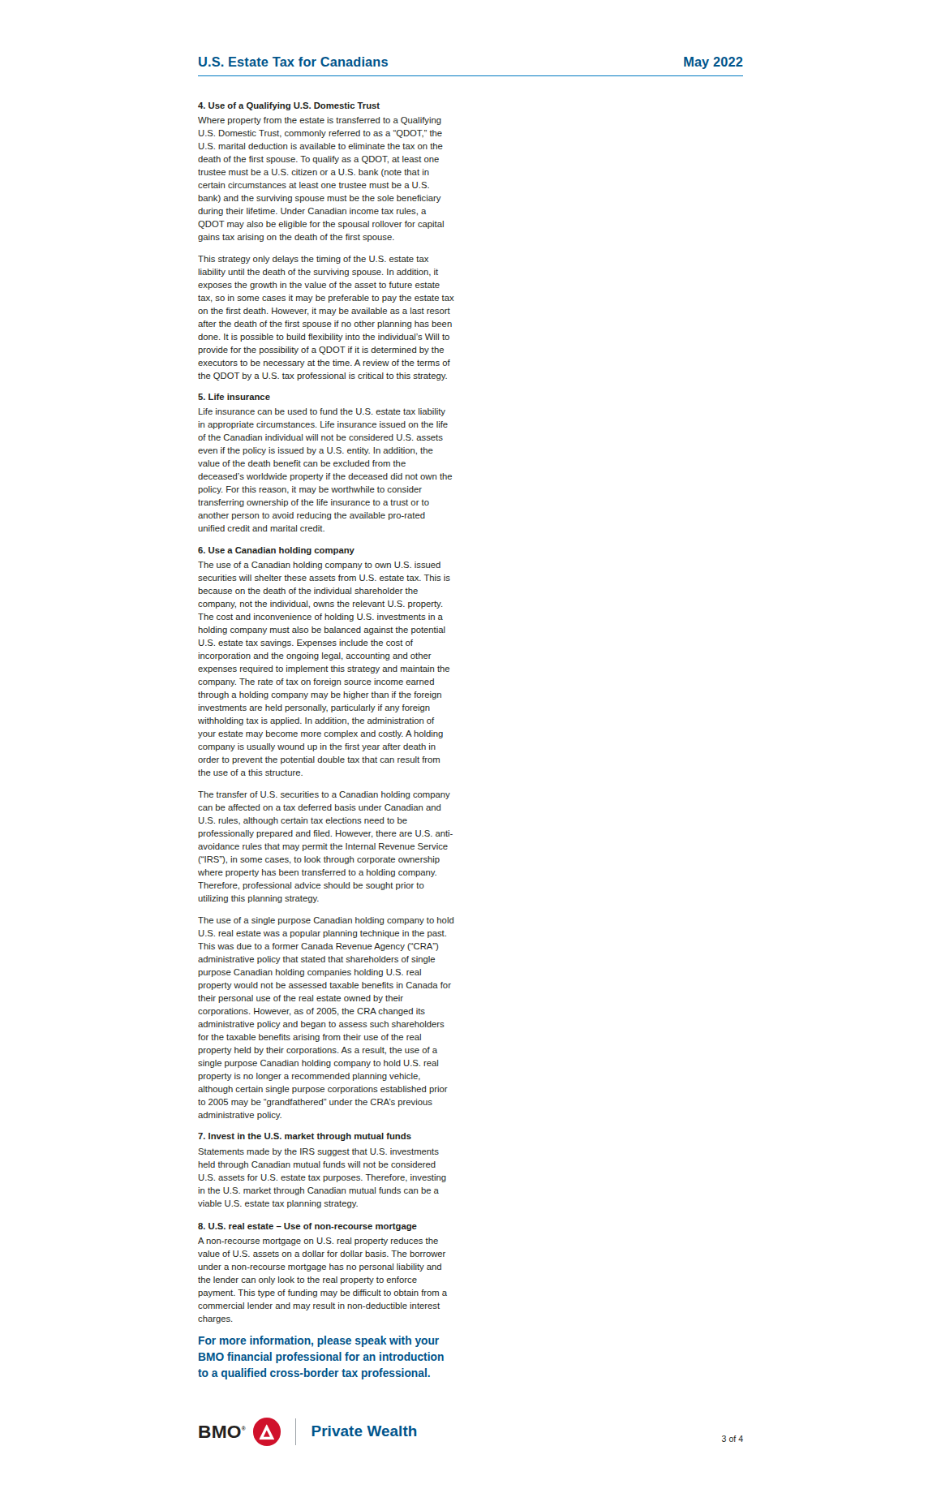U.S. Estate Tax for Canadians
May 2022
4. Use of a Qualifying U.S. Domestic Trust
Where property from the estate is transferred to a Qualifying U.S. Domestic Trust, commonly referred to as a “QDOT,” the U.S. marital deduction is available to eliminate the tax on the death of the first spouse. To qualify as a QDOT, at least one trustee must be a U.S. citizen or a U.S. bank (note that in certain circumstances at least one trustee must be a U.S. bank) and the surviving spouse must be the sole beneficiary during their lifetime. Under Canadian income tax rules, a QDOT may also be eligible for the spousal rollover for capital gains tax arising on the death of the first spouse.
This strategy only delays the timing of the U.S. estate tax liability until the death of the surviving spouse. In addition, it exposes the growth in the value of the asset to future estate tax, so in some cases it may be preferable to pay the estate tax on the first death. However, it may be available as a last resort after the death of the first spouse if no other planning has been done. It is possible to build flexibility into the individual’s Will to provide for the possibility of a QDOT if it is determined by the executors to be necessary at the time. A review of the terms of the QDOT by a U.S. tax professional is critical to this strategy.
5. Life insurance
Life insurance can be used to fund the U.S. estate tax liability in appropriate circumstances. Life insurance issued on the life of the Canadian individual will not be considered U.S. assets even if the policy is issued by a U.S. entity. In addition, the value of the death benefit can be excluded from the deceased’s worldwide property if the deceased did not own the policy. For this reason, it may be worthwhile to consider transferring ownership of the life insurance to a trust or to another person to avoid reducing the available pro-rated unified credit and marital credit.
6. Use a Canadian holding company
The use of a Canadian holding company to own U.S. issued securities will shelter these assets from U.S. estate tax. This is because on the death of the individual shareholder the company, not the individual, owns the relevant U.S. property. The cost and inconvenience of holding U.S. investments in a holding company must also be balanced against the potential U.S. estate tax savings. Expenses include the cost of incorporation and the ongoing legal, accounting and other expenses required to implement this strategy and maintain the company. The rate of tax on foreign source income earned through a holding company may be higher than if the foreign investments are held personally, particularly if any foreign withholding tax is applied. In addition, the administration of your estate may become more complex and costly. A holding company is usually wound up in the first year after death in order to prevent the potential double tax that can result from the use of a this structure.
The transfer of U.S. securities to a Canadian holding company can be affected on a tax deferred basis under Canadian and U.S. rules, although certain tax elections need to be professionally prepared and filed. However, there are U.S. anti-avoidance rules that may permit the Internal Revenue Service (“IRS”), in some cases, to look through corporate ownership where property has been transferred to a holding company. Therefore, professional advice should be sought prior to utilizing this planning strategy.
The use of a single purpose Canadian holding company to hold U.S. real estate was a popular planning technique in the past. This was due to a former Canada Revenue Agency (“CRA”) administrative policy that stated that shareholders of single purpose Canadian holding companies holding U.S. real property would not be assessed taxable benefits in Canada for their personal use of the real estate owned by their corporations. However, as of 2005, the CRA changed its administrative policy and began to assess such shareholders for the taxable benefits arising from their use of the real property held by their corporations. As a result, the use of a single purpose Canadian holding company to hold U.S. real property is no longer a recommended planning vehicle, although certain single purpose corporations established prior to 2005 may be “grandfathered” under the CRA’s previous administrative policy.
7. Invest in the U.S. market through mutual funds
Statements made by the IRS suggest that U.S. investments held through Canadian mutual funds will not be considered U.S. assets for U.S. estate tax purposes. Therefore, investing in the U.S. market through Canadian mutual funds can be a viable U.S. estate tax planning strategy.
8. U.S. real estate – Use of non-recourse mortgage
A non-recourse mortgage on U.S. real property reduces the value of U.S. assets on a dollar for dollar basis. The borrower under a non-recourse mortgage has no personal liability and the lender can only look to the real property to enforce payment. This type of funding may be difficult to obtain from a commercial lender and may result in non-deductible interest charges.
For more information, please speak with your BMO financial professional for an introduction to a qualified cross-border tax professional.
BMO® Private Wealth
3 of 4